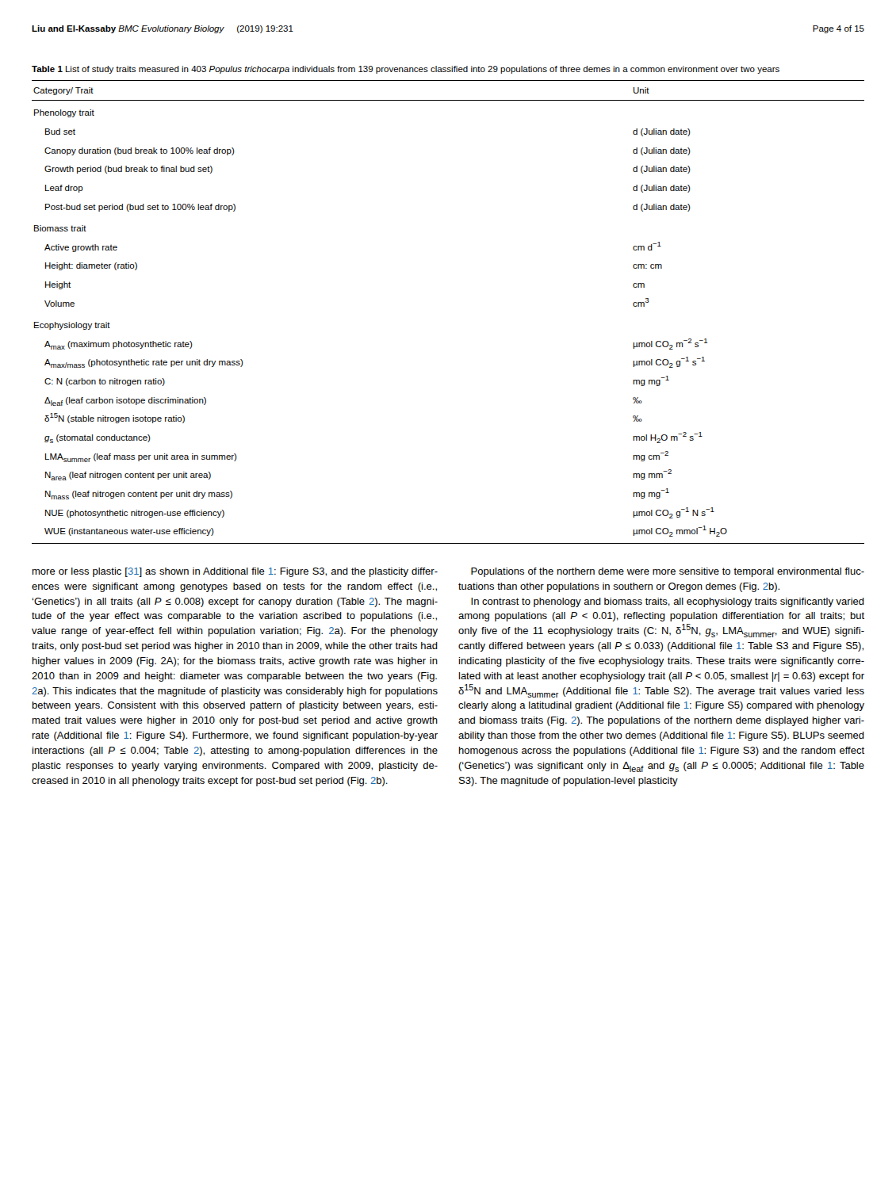Liu and El-Kassaby BMC Evolutionary Biology (2019) 19:231
Page 4 of 15
Table 1 List of study traits measured in 403 Populus trichocarpa individuals from 139 provenances classified into 29 populations of three demes in a common environment over two years
| Category/ Trait | Unit |
| --- | --- |
| Phenology trait | |
| Bud set | d (Julian date) |
| Canopy duration (bud break to 100% leaf drop) | d (Julian date) |
| Growth period (bud break to final bud set) | d (Julian date) |
| Leaf drop | d (Julian date) |
| Post-bud set period (bud set to 100% leaf drop) | d (Julian date) |
| Biomass trait | |
| Active growth rate | cm d −1 |
| Height: diameter (ratio) | cm: cm |
| Height | cm |
| Volume | cm 3 |
| Ecophysiology trait | |
| A max (maximum photosynthetic rate) | µmol CO 2 m −2 s −1 |
| A max/mass (photosynthetic rate per unit dry mass) | µmol CO 2 g −1 s −1 |
| C: N (carbon to nitrogen ratio) | mg mg −1 |
| Δ leaf (leaf carbon isotope discrimination) | ‰ |
| δ 15 N (stable nitrogen isotope ratio) | ‰ |
| g s (stomatal conductance) | mol H 2 O m −2 s −1 |
| LMA summer (leaf mass per unit area in summer) | mg cm −2 |
| N area (leaf nitrogen content per unit area) | mg mm −2 |
| N mass (leaf nitrogen content per unit dry mass) | mg mg −1 |
| NUE (photosynthetic nitrogen-use efficiency) | µmol CO 2 g −1 N s −1 |
| WUE (instantaneous water-use efficiency) | µmol CO 2 mmol −1 H 2 O |
more or less plastic [31] as shown in Additional file 1: Figure S3, and the plasticity differences were significant among genotypes based on tests for the random effect (i.e., ‘Genetics’) in all traits (all P ≤ 0.008) except for canopy duration (Table 2). The magnitude of the year effect was comparable to the variation ascribed to populations (i.e., value range of year-effect fell within population variation; Fig. 2a). For the phenology traits, only post-bud set period was higher in 2010 than in 2009, while the other traits had higher values in 2009 (Fig. 2A); for the biomass traits, active growth rate was higher in 2010 than in 2009 and height: diameter was comparable between the two years (Fig. 2a). This indicates that the magnitude of plasticity was considerably high for populations between years. Consistent with this observed pattern of plasticity between years, estimated trait values were higher in 2010 only for post-bud set period and active growth rate (Additional file 1: Figure S4). Furthermore, we found significant population-by-year interactions (all P ≤ 0.004; Table 2), attesting to among-population differences in the plastic responses to yearly varying environments. Compared with 2009, plasticity decreased in 2010 in all phenology traits except for post-bud set period (Fig. 2b).
Populations of the northern deme were more sensitive to temporal environmental fluctuations than other populations in southern or Oregon demes (Fig. 2b).
In contrast to phenology and biomass traits, all ecophysiology traits significantly varied among populations (all P < 0.01), reflecting population differentiation for all traits; but only five of the 11 ecophysiology traits (C: N, δ15N, gs, LMAsummer, and WUE) significantly differed between years (all P ≤ 0.033) (Additional file 1: Table S3 and Figure S5), indicating plasticity of the five ecophysiology traits. These traits were significantly correlated with at least another ecophysiology trait (all P < 0.05, smallest |r| = 0.63) except for δ15N and LMAsummer (Additional file 1: Table S2). The average trait values varied less clearly along a latitudinal gradient (Additional file 1: Figure S5) compared with phenology and biomass traits (Fig. 2). The populations of the northern deme displayed higher variability than those from the other two demes (Additional file 1: Figure S5). BLUPs seemed homogenous across the populations (Additional file 1: Figure S3) and the random effect (‘Genetics’) was significant only in Δleaf and gs (all P ≤ 0.0005; Additional file 1: Table S3). The magnitude of population-level plasticity